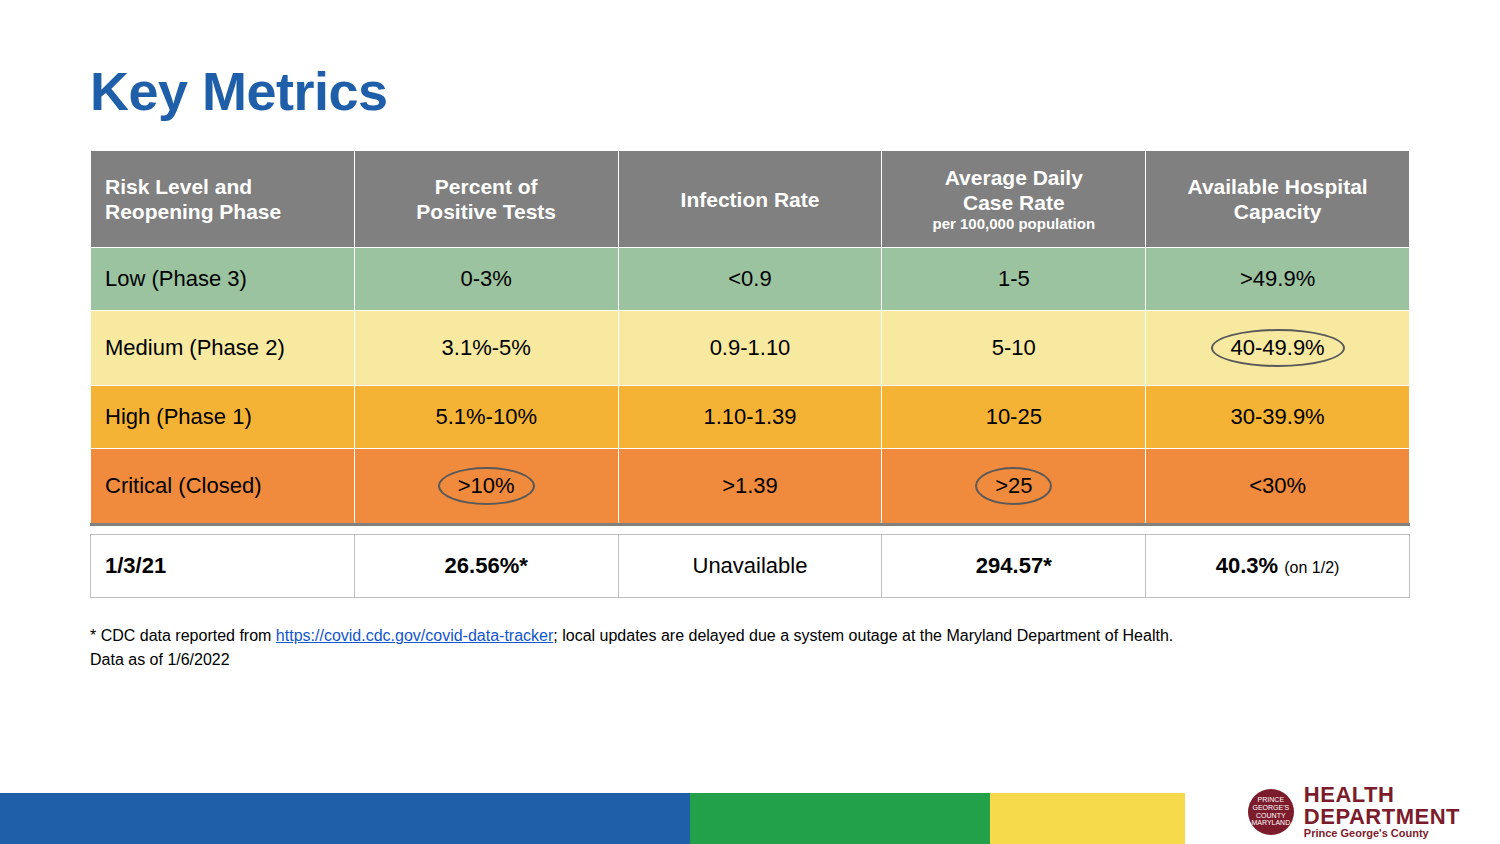Key Metrics
| Risk Level and Reopening Phase | Percent of Positive Tests | Infection Rate | Average Daily Case Rate per 100,000 population | Available Hospital Capacity |
| --- | --- | --- | --- | --- |
| Low (Phase 3) | 0-3% | <0.9 | 1-5 | >49.9% |
| Medium (Phase 2) | 3.1%-5% | 0.9-1.10 | 5-10 | 40-49.9% |
| High (Phase 1) | 5.1%-10% | 1.10-1.39 | 10-25 | 30-39.9% |
| Critical (Closed) | >10% | >1.39 | >25 | <30% |
| 1/3/21 | 26.56%* | Unavailable | 294.57* | 40.3% (on 1/2) |
* CDC data reported from https://covid.cdc.gov/covid-data-tracker; local updates are delayed due a system outage at the Maryland Department of Health.
Data as of 1/6/2022
PRINCE
GEORGE'S
COUNTY
MARYLAND
HEALTH
DEPARTMENT
Prince George's County